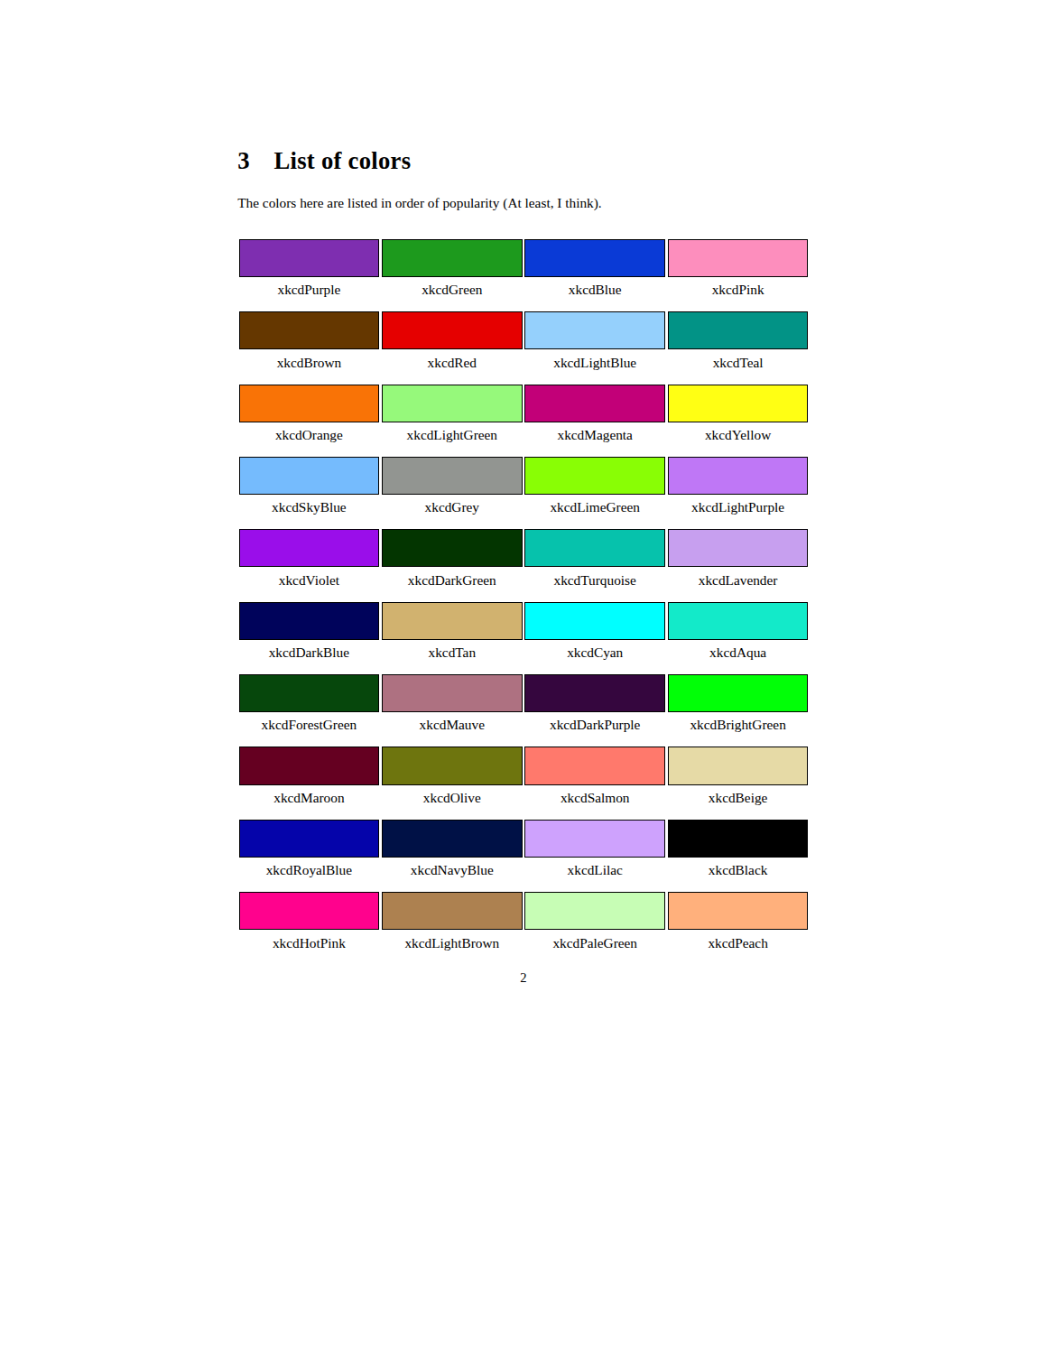3 List of colors
The colors here are listed in order of popularity (At least, I think).
| xkcdPurple | xkcdGreen | xkcdBlue | xkcdPink |
| xkcdBrown | xkcdRed | xkcdLightBlue | xkcdTeal |
| xkcdOrange | xkcdLightGreen | xkcdMagenta | xkcdYellow |
| xkcdSkyBlue | xkcdGrey | xkcdLimeGreen | xkcdLightPurple |
| xkcdViolet | xkcdDarkGreen | xkcdTurquoise | xkcdLavender |
| xkcdDarkBlue | xkcdTan | xkcdCyan | xkcdAqua |
| xkcdForestGreen | xkcdMauve | xkcdDarkPurple | xkcdBrightGreen |
| xkcdMaroon | xkcdOlive | xkcdSalmon | xkcdBeige |
| xkcdRoyalBlue | xkcdNavyBlue | xkcdLilac | xkcdBlack |
| xkcdHotPink | xkcdLightBrown | xkcdPaleGreen | xkcdPeach |
2